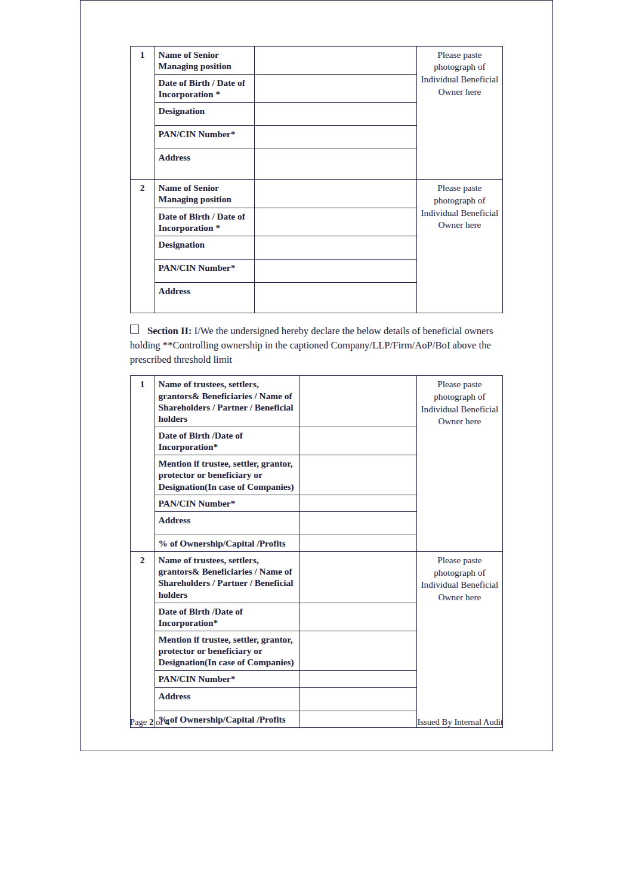| 1 | Name of Senior Managing position | | Please paste photograph of Individual Beneficial Owner here |
| Date of Birth / Date of Incorporation * | |
| Designation | |
| PAN/CIN Number* | |
| Address | |
| 2 | Name of Senior Managing position | | Please paste photograph of Individual Beneficial Owner here |
| Date of Birth / Date of Incorporation * | |
| Designation | |
| PAN/CIN Number* | |
| Address | |
Section II: I/We the undersigned hereby declare the below details of beneficial owners holding **Controlling ownership in the captioned Company/LLP/Firm/AoP/BoI above the prescribed threshold limit
| 1 | Name of trustees, settlers, grantors& Beneficiaries / Name of Shareholders / Partner / Beneficial holders | | Please paste photograph of Individual Beneficial Owner here |
| Date of Birth /Date of Incorporation* | |
| Mention if trustee, settler, grantor, protector or beneficiary or Designation(In case of Companies) | |
| PAN/CIN Number* | |
| Address | |
| % of Ownership/Capital /Profits | |
| 2 | Name of trustees, settlers, grantors& Beneficiaries / Name of Shareholders / Partner / Beneficial holders | | Please paste photograph of Individual Beneficial Owner here |
| Date of Birth /Date of Incorporation* | |
| Mention if trustee, settler, grantor, protector or beneficiary or Designation(In case of Companies) | |
| PAN/CIN Number* | |
| Address | |
| % of Ownership/Capital /Profits | |
Page 2 of 4
Issued By Internal Audit